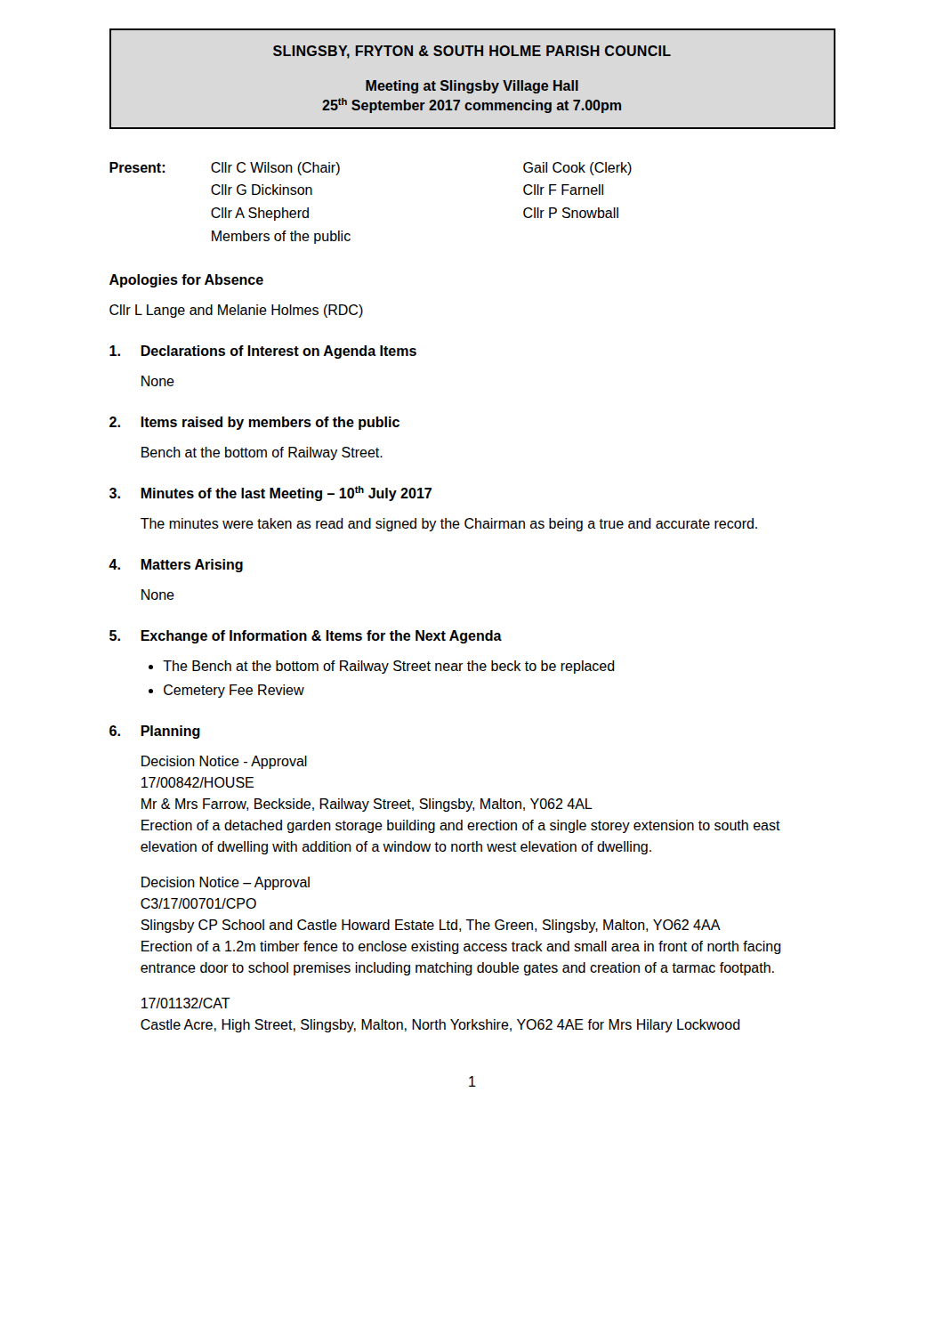SLINGSBY, FRYTON & SOUTH HOLME PARISH COUNCIL
Meeting at Slingsby Village Hall
25th September 2017 commencing at 7.00pm
| Present: | Cllr C Wilson (Chair) | Gail Cook (Clerk) |
| | Cllr G Dickinson | Cllr F Farnell |
| | Cllr A Shepherd | Cllr P Snowball |
| | Members of the public | |
Apologies for Absence
Cllr L Lange and Melanie Holmes (RDC)
1. Declarations of Interest on Agenda Items
None
2. Items raised by members of the public
Bench at the bottom of Railway Street.
3. Minutes of the last Meeting – 10th July 2017
The minutes were taken as read and signed by the Chairman as being a true and accurate record.
4. Matters Arising
None
5. Exchange of Information & Items for the Next Agenda
The Bench at the bottom of Railway Street near the beck to be replaced
Cemetery Fee Review
6. Planning
Decision Notice - Approval
17/00842/HOUSE
Mr & Mrs Farrow, Beckside, Railway Street, Slingsby, Malton, Y062 4AL
Erection of a detached garden storage building and erection of a single storey extension to south east elevation of dwelling with addition of a window to north west elevation of dwelling.
Decision Notice – Approval
C3/17/00701/CPO
Slingsby CP School and Castle Howard Estate Ltd, The Green, Slingsby, Malton, YO62 4AA
Erection of a 1.2m timber fence to enclose existing access track and small area in front of north facing entrance door to school premises including matching double gates and creation of a tarmac footpath.
17/01132/CAT
Castle Acre, High Street, Slingsby, Malton, North Yorkshire, YO62 4AE for Mrs Hilary Lockwood
1